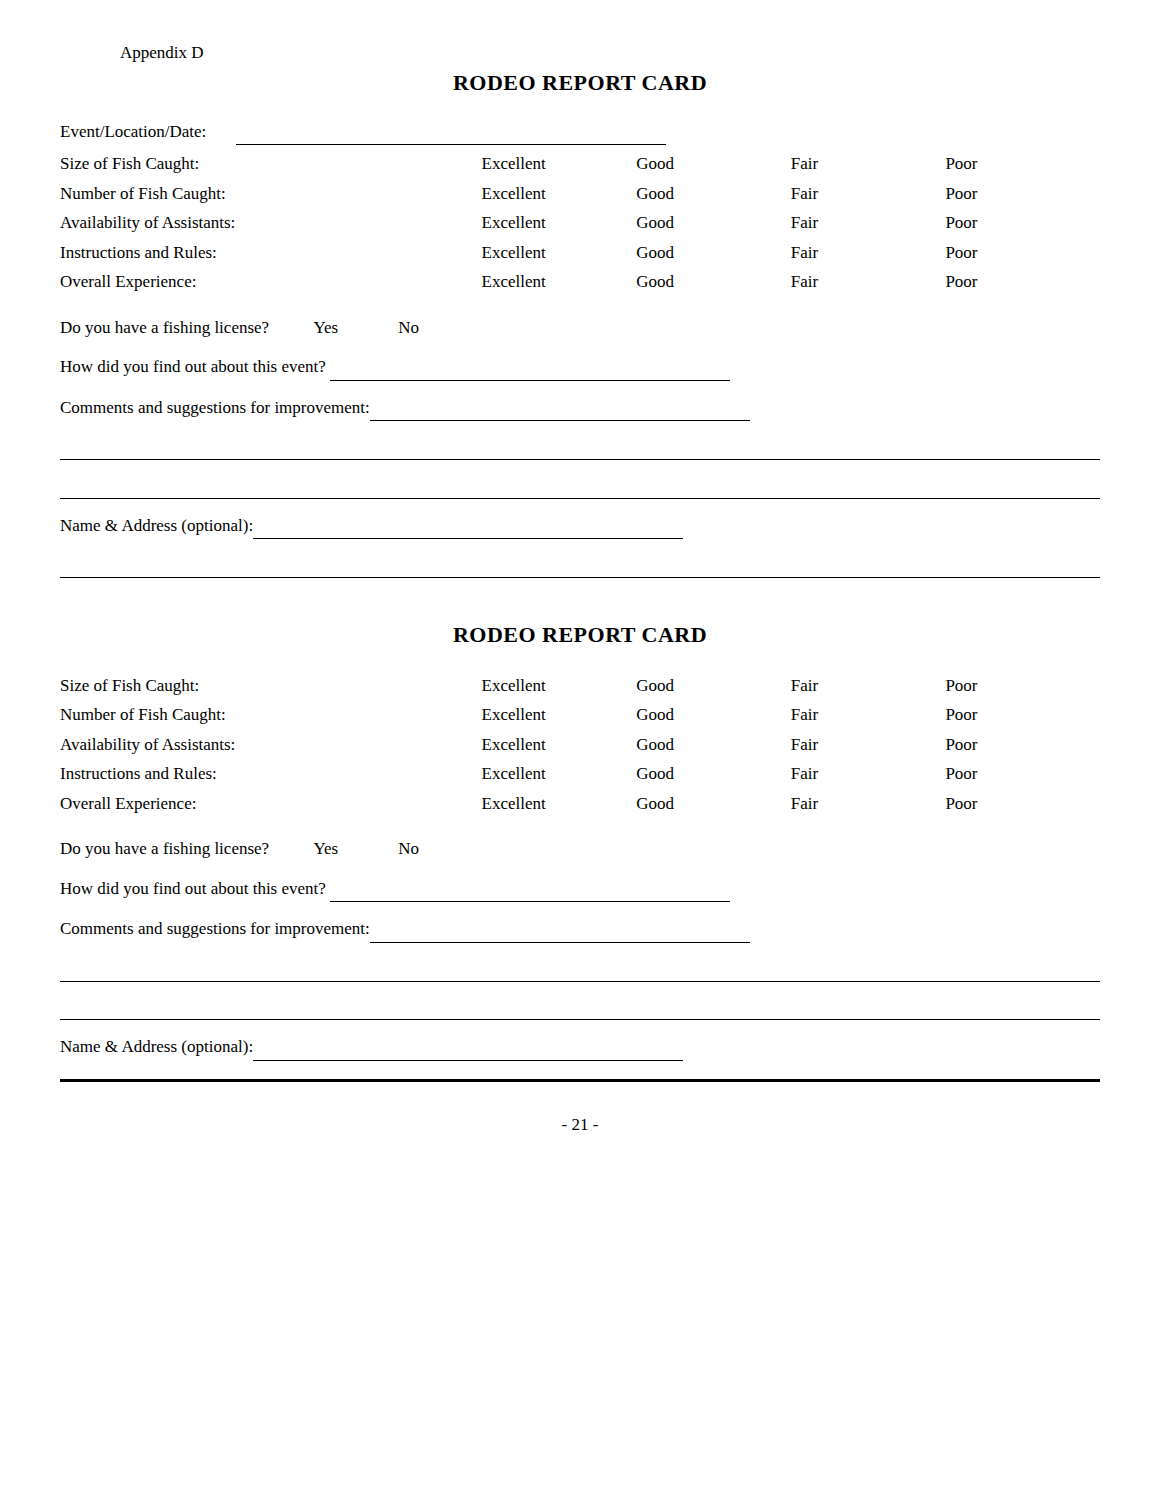Appendix D
RODEO REPORT CARD
Event/Location/Date:
| Size of Fish Caught: | Excellent | Good | Fair | Poor |
| Number of Fish Caught: | Excellent | Good | Fair | Poor |
| Availability of Assistants: | Excellent | Good | Fair | Poor |
| Instructions and Rules: | Excellent | Good | Fair | Poor |
| Overall Experience: | Excellent | Good | Fair | Poor |
Do you have a fishing license? Yes No
How did you find out about this event?
Comments and suggestions for improvement:
Name & Address (optional):
RODEO REPORT CARD
| Size of Fish Caught: | Excellent | Good | Fair | Poor |
| Number of Fish Caught: | Excellent | Good | Fair | Poor |
| Availability of Assistants: | Excellent | Good | Fair | Poor |
| Instructions and Rules: | Excellent | Good | Fair | Poor |
| Overall Experience: | Excellent | Good | Fair | Poor |
Do you have a fishing license? Yes No
How did you find out about this event?
Comments and suggestions for improvement:
Name & Address (optional):
- 21 -